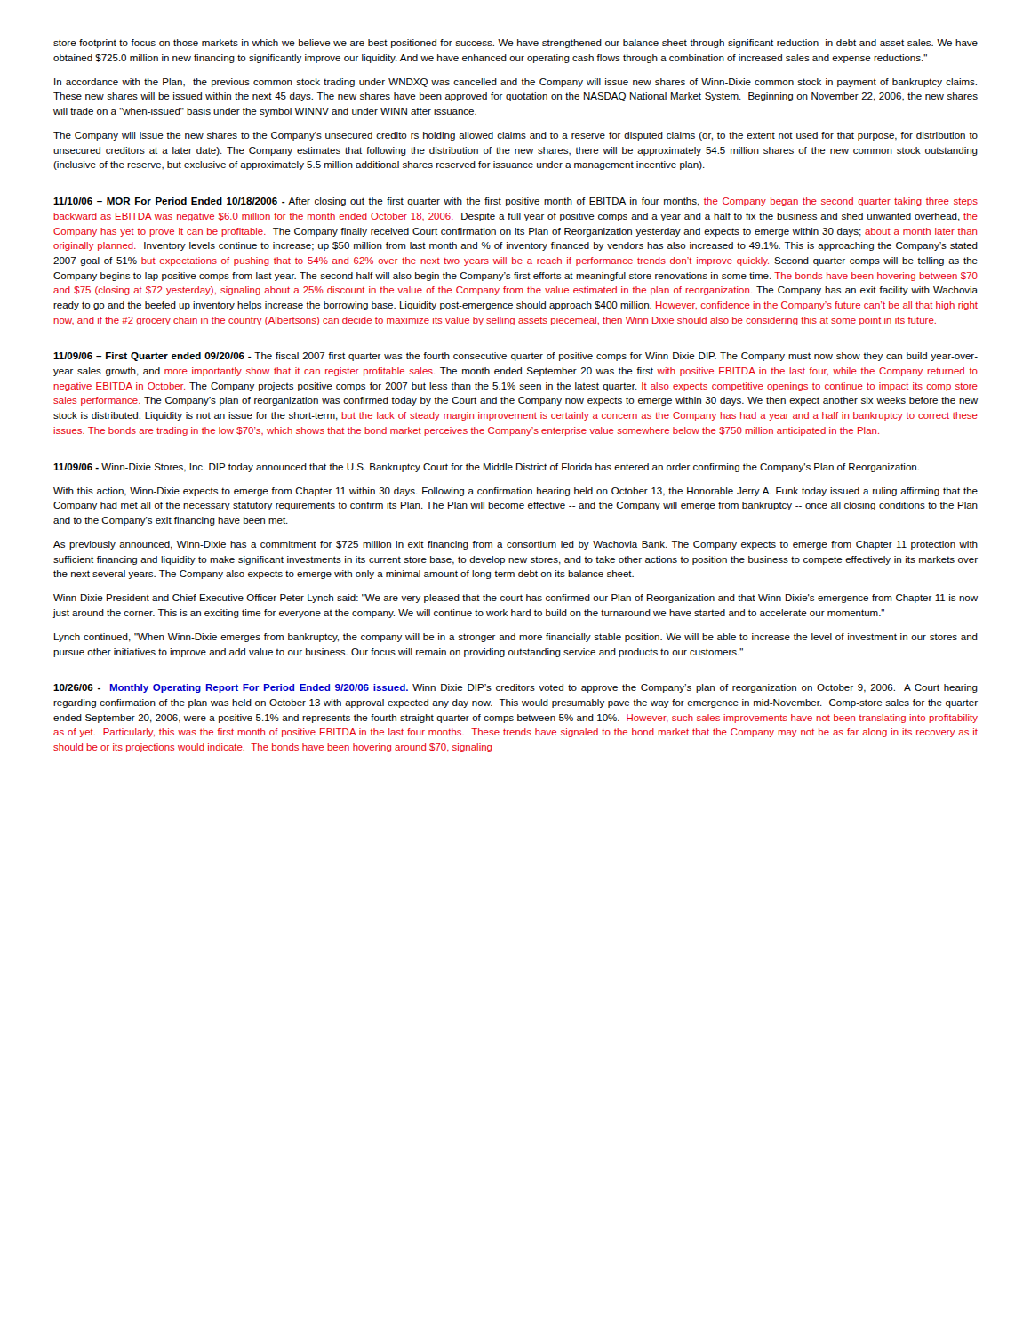store footprint to focus on those markets in which we believe we are best positioned for success. We have strengthened our balance sheet through significant reduction in debt and asset sales. We have obtained $725.0 million in new financing to significantly improve our liquidity. And we have enhanced our operating cash flows through a combination of increased sales and expense reductions."
In accordance with the Plan, the previous common stock trading under WNDXQ was cancelled and the Company will issue new shares of Winn-Dixie common stock in payment of bankruptcy claims. These new shares will be issued within the next 45 days. The new shares have been approved for quotation on the NASDAQ National Market System. Beginning on November 22, 2006, the new shares will trade on a "when-issued" basis under the symbol WINNV and under WINN after issuance.
The Company will issue the new shares to the Company's unsecured credito rs holding allowed claims and to a reserve for disputed claims (or, to the extent not used for that purpose, for distribution to unsecured creditors at a later date). The Company estimates that following the distribution of the new shares, there will be approximately 54.5 million shares of the new common stock outstanding (inclusive of the reserve, but exclusive of approximately 5.5 million additional shares reserved for issuance under a management incentive plan).
11/10/06 – MOR For Period Ended 10/18/2006 - After closing out the first quarter with the first positive month of EBITDA in four months, the Company began the second quarter taking three steps backward as EBITDA was negative $6.0 million for the month ended October 18, 2006. Despite a full year of positive comps and a year and a half to fix the business and shed unwanted overhead, the Company has yet to prove it can be profitable. The Company finally received Court confirmation on its Plan of Reorganization yesterday and expects to emerge within 30 days; about a month later than originally planned. Inventory levels continue to increase; up $50 million from last month and % of inventory financed by vendors has also increased to 49.1%. This is approaching the Company’s stated 2007 goal of 51% but expectations of pushing that to 54% and 62% over the next two years will be a reach if performance trends don’t improve quickly. Second quarter comps will be telling as the Company begins to lap positive comps from last year. The second half will also begin the Company’s first efforts at meaningful store renovations in some time. The bonds have been hovering between $70 and $75 (closing at $72 yesterday), signaling about a 25% discount in the value of the Company from the value estimated in the plan of reorganization. The Company has an exit facility with Wachovia ready to go and the beefed up inventory helps increase the borrowing base. Liquidity post-emergence should approach $400 million. However, confidence in the Company’s future can’t be all that high right now, and if the #2 grocery chain in the country (Albertsons) can decide to maximize its value by selling assets piecemeal, then Winn Dixie should also be considering this at some point in its future.
11/09/06 – First Quarter ended 09/20/06 - The fiscal 2007 first quarter was the fourth consecutive quarter of positive comps for Winn Dixie DIP. The Company must now show they can build year-over-year sales growth, and more importantly show that it can register profitable sales. The month ended September 20 was the first with positive EBITDA in the last four, while the Company returned to negative EBITDA in October. The Company projects positive comps for 2007 but less than the 5.1% seen in the latest quarter. It also expects competitive openings to continue to impact its comp store sales performance. The Company’s plan of reorganization was confirmed today by the Court and the Company now expects to emerge within 30 days. We then expect another six weeks before the new stock is distributed. Liquidity is not an issue for the short-term, but the lack of steady margin improvement is certainly a concern as the Company has had a year and a half in bankruptcy to correct these issues. The bonds are trading in the low $70’s, which shows that the bond market perceives the Company’s enterprise value somewhere below the $750 million anticipated in the Plan.
11/09/06 - Winn-Dixie Stores, Inc. DIP today announced that the U.S. Bankruptcy Court for the Middle District of Florida has entered an order confirming the Company's Plan of Reorganization.
With this action, Winn-Dixie expects to emerge from Chapter 11 within 30 days. Following a confirmation hearing held on October 13, the Honorable Jerry A. Funk today issued a ruling affirming that the Company had met all of the necessary statutory requirements to confirm its Plan. The Plan will become effective -- and the Company will emerge from bankruptcy -- once all closing conditions to the Plan and to the Company's exit financing have been met.
As previously announced, Winn-Dixie has a commitment for $725 million in exit financing from a consortium led by Wachovia Bank. The Company expects to emerge from Chapter 11 protection with sufficient financing and liquidity to make significant investments in its current store base, to develop new stores, and to take other actions to position the business to compete effectively in its markets over the next several years. The Company also expects to emerge with only a minimal amount of long-term debt on its balance sheet.
Winn-Dixie President and Chief Executive Officer Peter Lynch said: "We are very pleased that the court has confirmed our Plan of Reorganization and that Winn-Dixie's emergence from Chapter 11 is now just around the corner. This is an exciting time for everyone at the company. We will continue to work hard to build on the turnaround we have started and to accelerate our momentum."
Lynch continued, "When Winn-Dixie emerges from bankruptcy, the company will be in a stronger and more financially stable position. We will be able to increase the level of investment in our stores and pursue other initiatives to improve and add value to our business. Our focus will remain on providing outstanding service and products to our customers."
10/26/06 - Monthly Operating Report For Period Ended 9/20/06 issued. Winn Dixie DIP’s creditors voted to approve the Company’s plan of reorganization on October 9, 2006. A Court hearing regarding confirmation of the plan was held on October 13 with approval expected any day now. This would presumably pave the way for emergence in mid-November. Comp-store sales for the quarter ended September 20, 2006, were a positive 5.1% and represents the fourth straight quarter of comps between 5% and 10%. However, such sales improvements have not been translating into profitability as of yet. Particularly, this was the first month of positive EBITDA in the last four months. These trends have signaled to the bond market that the Company may not be as far along in its recovery as it should be or its projections would indicate. The bonds have been hovering around $70, signaling